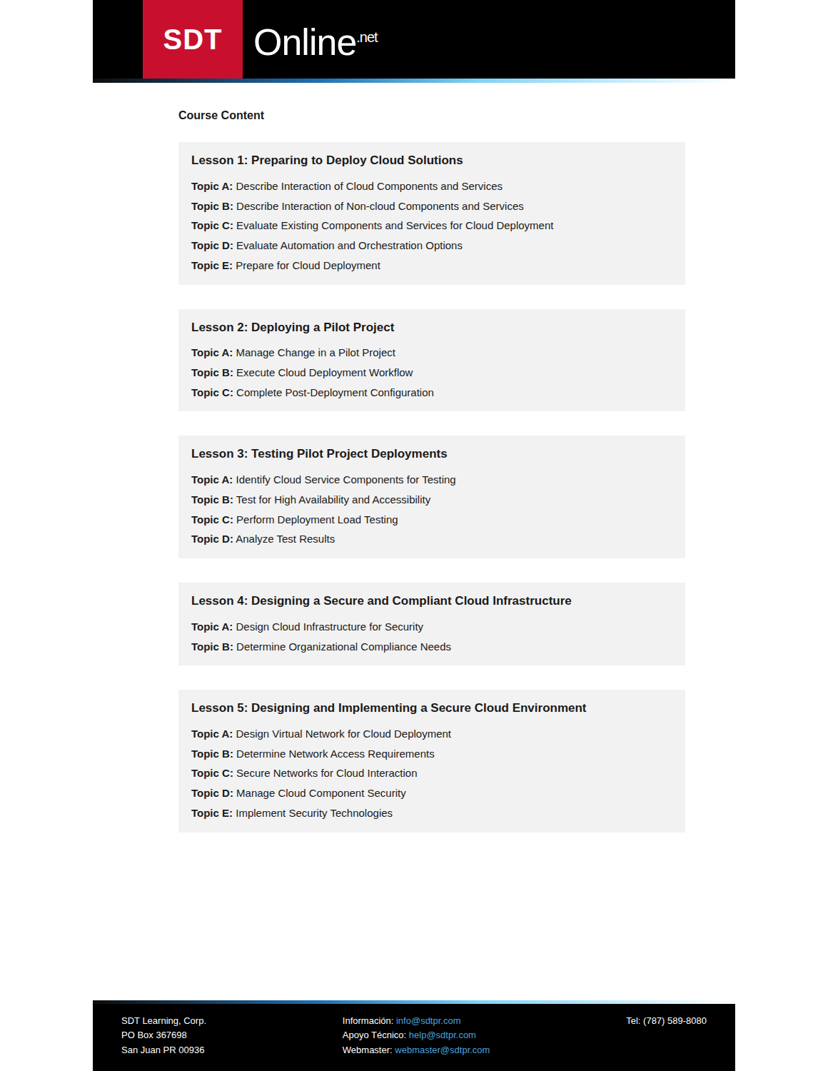SDT
Online.net
Course Content
Lesson 1: Preparing to Deploy Cloud Solutions
Topic A: Describe Interaction of Cloud Components and Services
Topic B: Describe Interaction of Non-cloud Components and Services
Topic C: Evaluate Existing Components and Services for Cloud Deployment
Topic D: Evaluate Automation and Orchestration Options
Topic E: Prepare for Cloud Deployment
Lesson 2: Deploying a Pilot Project
Topic A: Manage Change in a Pilot Project
Topic B: Execute Cloud Deployment Workflow
Topic C: Complete Post-Deployment Configuration
Lesson 3: Testing Pilot Project Deployments
Topic A: Identify Cloud Service Components for Testing
Topic B: Test for High Availability and Accessibility
Topic C: Perform Deployment Load Testing
Topic D: Analyze Test Results
Lesson 4: Designing a Secure and Compliant Cloud Infrastructure
Topic A: Design Cloud Infrastructure for Security
Topic B: Determine Organizational Compliance Needs
Lesson 5: Designing and Implementing a Secure Cloud Environment
Topic A: Design Virtual Network for Cloud Deployment
Topic B: Determine Network Access Requirements
Topic C: Secure Networks for Cloud Interaction
Topic D: Manage Cloud Component Security
Topic E: Implement Security Technologies
SDT Learning, Corp.
PO Box 367698
San Juan PR 00936
Información: info@sdtpr.com
Apoyo Técnico: help@sdtpr.com
Webmaster: webmaster@sdtpr.com
Tel: (787) 589-8080